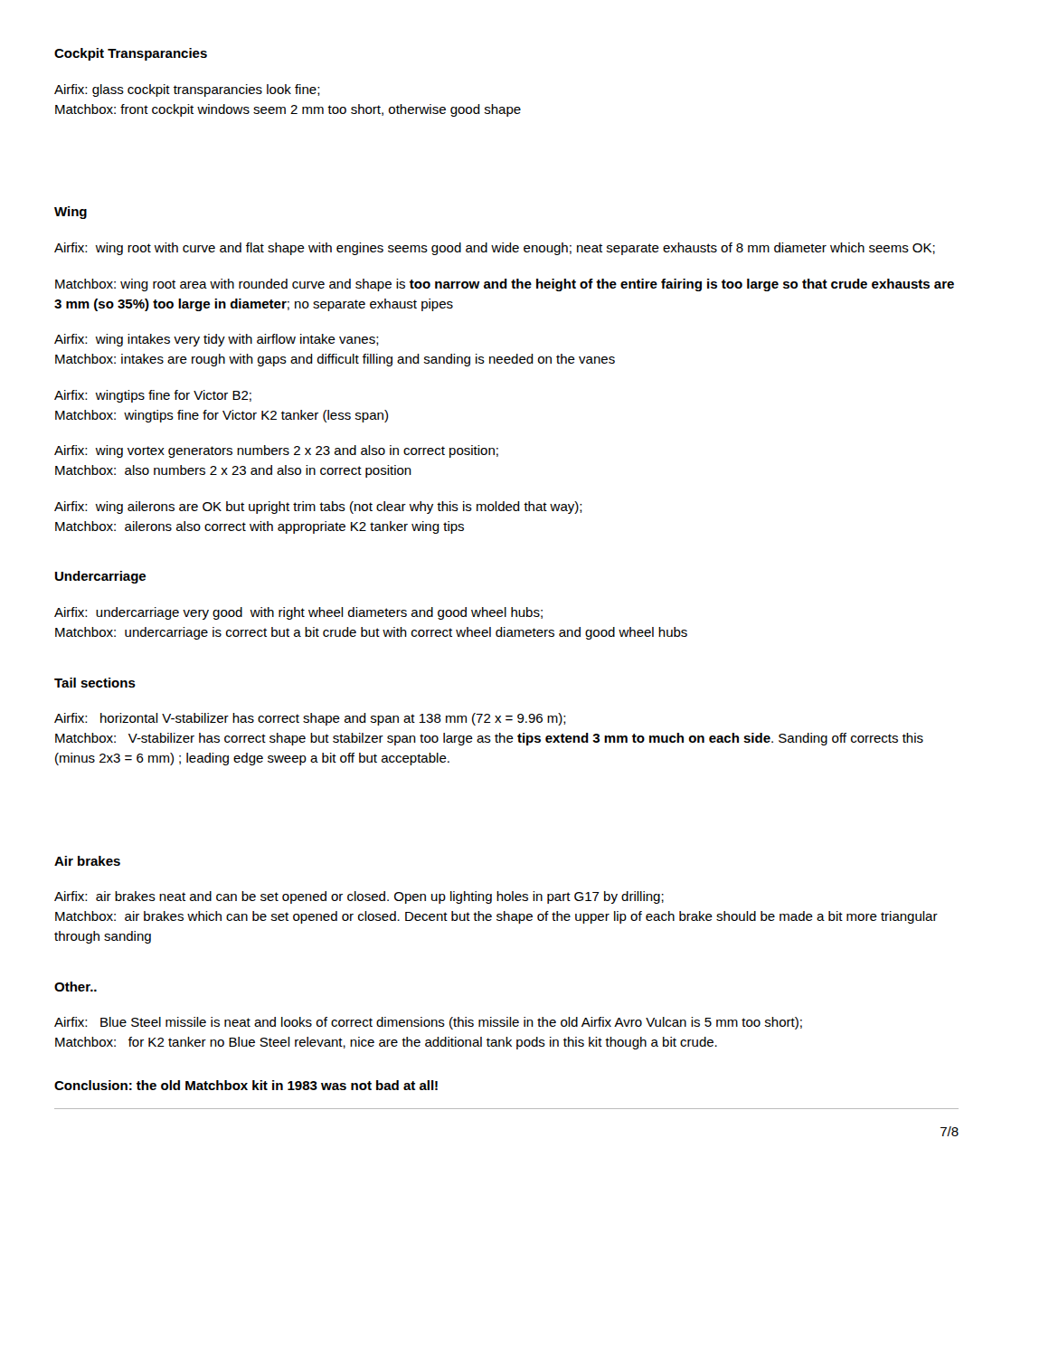Cockpit Transparancies
Airfix: glass cockpit transparancies look fine;
Matchbox: front cockpit windows seem 2 mm too short, otherwise good shape
Wing
Airfix: wing root with curve and flat shape with engines seems good and wide enough; neat separate exhausts of 8 mm diameter which seems OK;
Matchbox: wing root area with rounded curve and shape is too narrow and the height of the entire fairing is too large so that crude exhausts are 3 mm (so 35%) too large in diameter; no separate exhaust pipes
Airfix: wing intakes very tidy with airflow intake vanes;
Matchbox: intakes are rough with gaps and difficult filling and sanding is needed on the vanes
Airfix: wingtips fine for Victor B2;
Matchbox: wingtips fine for Victor K2 tanker (less span)
Airfix: wing vortex generators numbers 2 x 23 and also in correct position;
Matchbox: also numbers 2 x 23 and also in correct position
Airfix: wing ailerons are OK but upright trim tabs (not clear why this is molded that way);
Matchbox: ailerons also correct with appropriate K2 tanker wing tips
Undercarriage
Airfix: undercarriage very good with right wheel diameters and good wheel hubs;
Matchbox: undercarriage is correct but a bit crude but with correct wheel diameters and good wheel hubs
Tail sections
Airfix: horizontal V-stabilizer has correct shape and span at 138 mm (72 x = 9.96 m);
Matchbox: V-stabilizer has correct shape but stabilzer span too large as the tips extend 3 mm to much on each side. Sanding off corrects this (minus 2x3 = 6 mm) ; leading edge sweep a bit off but acceptable.
Air brakes
Airfix: air brakes neat and can be set opened or closed. Open up lighting holes in part G17 by drilling;
Matchbox: air brakes which can be set opened or closed. Decent but the shape of the upper lip of each brake should be made a bit more triangular through sanding
Other..
Airfix: Blue Steel missile is neat and looks of correct dimensions (this missile in the old Airfix Avro Vulcan is 5 mm too short);
Matchbox: for K2 tanker no Blue Steel relevant, nice are the additional tank pods in this kit though a bit crude.
Conclusion: the old Matchbox kit in 1983 was not bad at all!
7/8